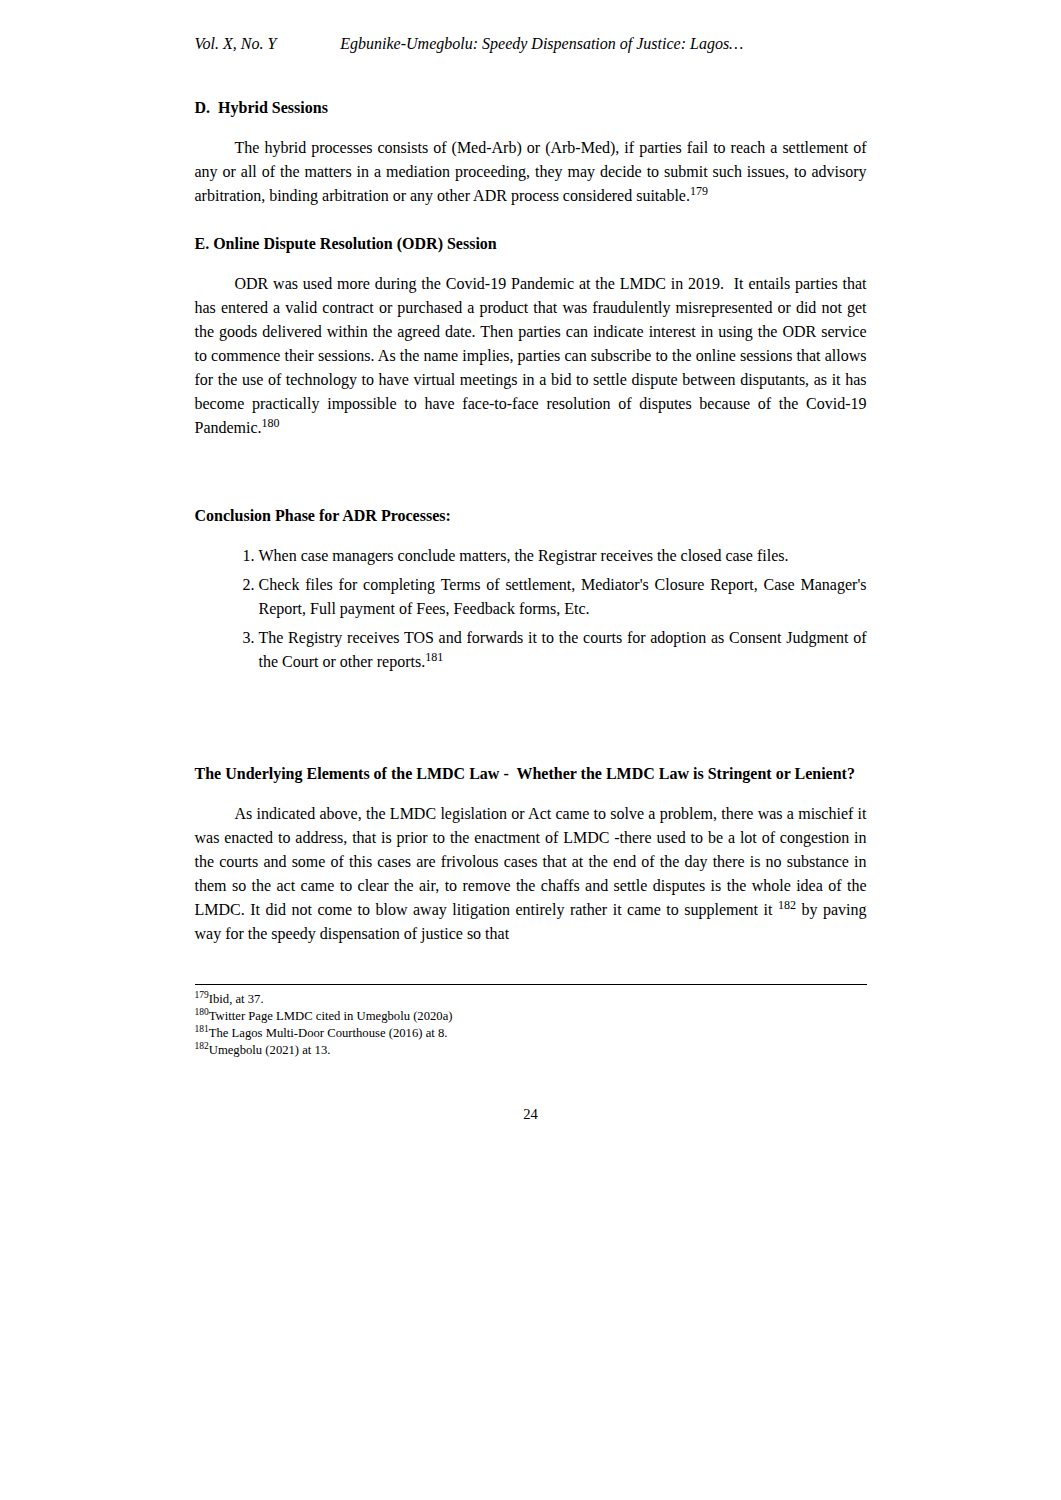Vol. X, No. Y Egbunike-Umegbolu: Speedy Dispensation of Justice: Lagos…
D. Hybrid Sessions
The hybrid processes consists of (Med-Arb) or (Arb-Med), if parties fail to reach a settlement of any or all of the matters in a mediation proceeding, they may decide to submit such issues, to advisory arbitration, binding arbitration or any other ADR process considered suitable.179
E. Online Dispute Resolution (ODR) Session
ODR was used more during the Covid-19 Pandemic at the LMDC in 2019. It entails parties that has entered a valid contract or purchased a product that was fraudulently misrepresented or did not get the goods delivered within the agreed date. Then parties can indicate interest in using the ODR service to commence their sessions. As the name implies, parties can subscribe to the online sessions that allows for the use of technology to have virtual meetings in a bid to settle dispute between disputants, as it has become practically impossible to have face-to-face resolution of disputes because of the Covid-19 Pandemic.180
Conclusion Phase for ADR Processes:
When case managers conclude matters, the Registrar receives the closed case files.
Check files for completing Terms of settlement, Mediator's Closure Report, Case Manager's Report, Full payment of Fees, Feedback forms, Etc.
The Registry receives TOS and forwards it to the courts for adoption as Consent Judgment of the Court or other reports.181
The Underlying Elements of the LMDC Law - Whether the LMDC Law is Stringent or Lenient?
As indicated above, the LMDC legislation or Act came to solve a problem, there was a mischief it was enacted to address, that is prior to the enactment of LMDC -there used to be a lot of congestion in the courts and some of this cases are frivolous cases that at the end of the day there is no substance in them so the act came to clear the air, to remove the chaffs and settle disputes is the whole idea of the LMDC. It did not come to blow away litigation entirely rather it came to supplement it 182 by paving way for the speedy dispensation of justice so that
179Ibid, at 37.
180Twitter Page LMDC cited in Umegbolu (2020a)
181The Lagos Multi-Door Courthouse (2016) at 8.
182Umegbolu (2021) at 13.
24